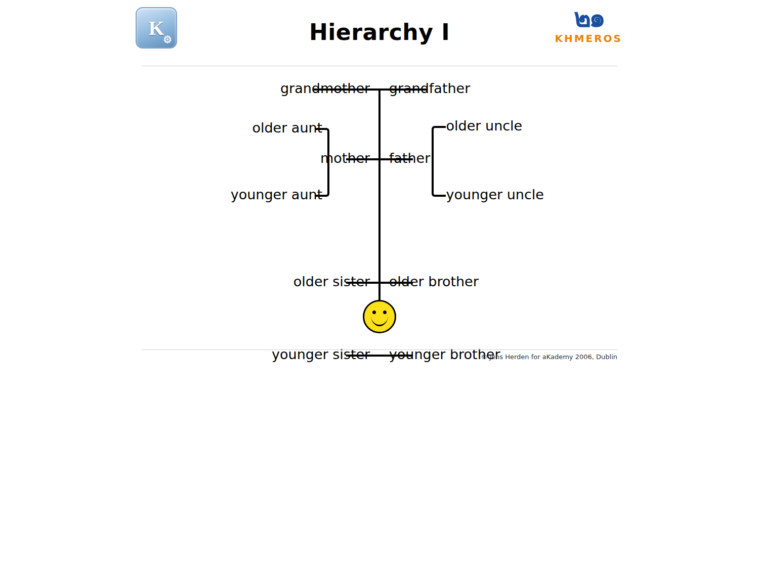K
๒๑
KHMEROS
Hierarchy I
grandmother
grandfather
mother
father
older aunt
younger aunt
older uncle
younger uncle
older sister
older brother
younger sister
younger brother
© Jens Herden for aKademy 2006, Dublin